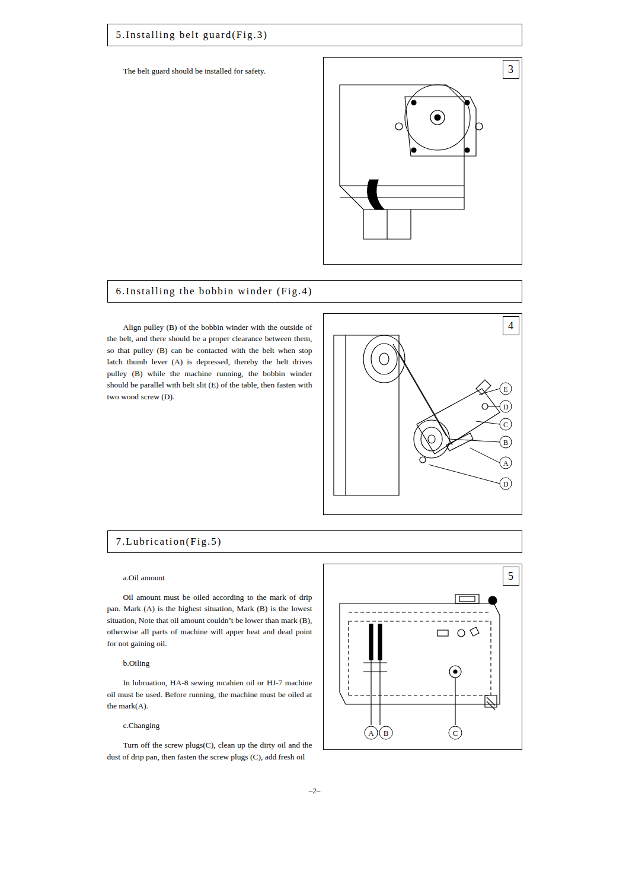5.Installing belt guard(Fig.3)
The belt guard should be installed for safety.
3
6.Installing the bobbin winder (Fig.4)
Align pulley (B) of the bobbin winder with the outside of the belt, and there should be a proper clearance between them, so that pulley (B) can be contacted with the belt when stop latch thumb lever (A) is depressed, thereby the belt drives pulley (B) while the machine running, the bobbin winder should be parallel with belt slit (E) of the table, then fasten with two wood screw (D).
4
E D C B A D
7.Lubrication(Fig.5)
a.Oil amount
Oil amount must be oiled according to the mark of drip pan. Mark (A) is the highest situation, Mark (B) is the lowest situation, Note that oil amount couldn’t be lower than mark (B), otherwise all parts of machine will apper heat and dead point for not gaining oil.
b.Oiling
In lubruation, HA-8 sewing mcahien oil or HJ-7 machine oil must be used. Before running, the machine must be oiled at the mark(A).
c.Changing
Turn off the screw plugs(C), clean up the dirty oil and the dust of drip pan, then fasten the screw plugs (C), add fresh oil
5
A B C
–2–